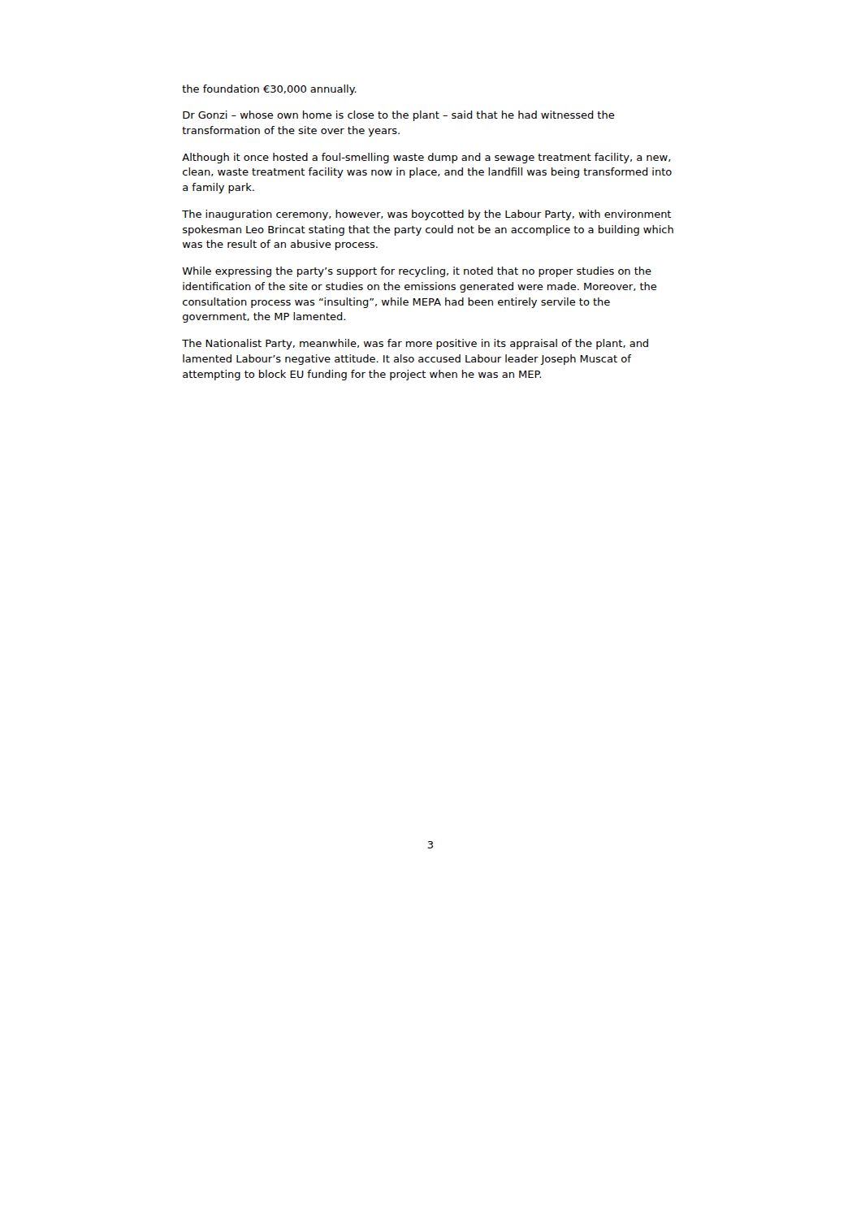the foundation €30,000 annually.
Dr Gonzi – whose own home is close to the plant – said that he had witnessed the transformation of the site over the years.
Although it once hosted a foul-smelling waste dump and a sewage treatment facility, a new, clean, waste treatment facility was now in place, and the landfill was being transformed into a family park.
The inauguration ceremony, however, was boycotted by the Labour Party, with environment spokesman Leo Brincat stating that the party could not be an accomplice to a building which was the result of an abusive process.
While expressing the party’s support for recycling, it noted that no proper studies on the identification of the site or studies on the emissions generated were made. Moreover, the consultation process was “insulting”, while MEPA had been entirely servile to the government, the MP lamented.
The Nationalist Party, meanwhile, was far more positive in its appraisal of the plant, and lamented Labour’s negative attitude. It also accused Labour leader Joseph Muscat of attempting to block EU funding for the project when he was an MEP.
3